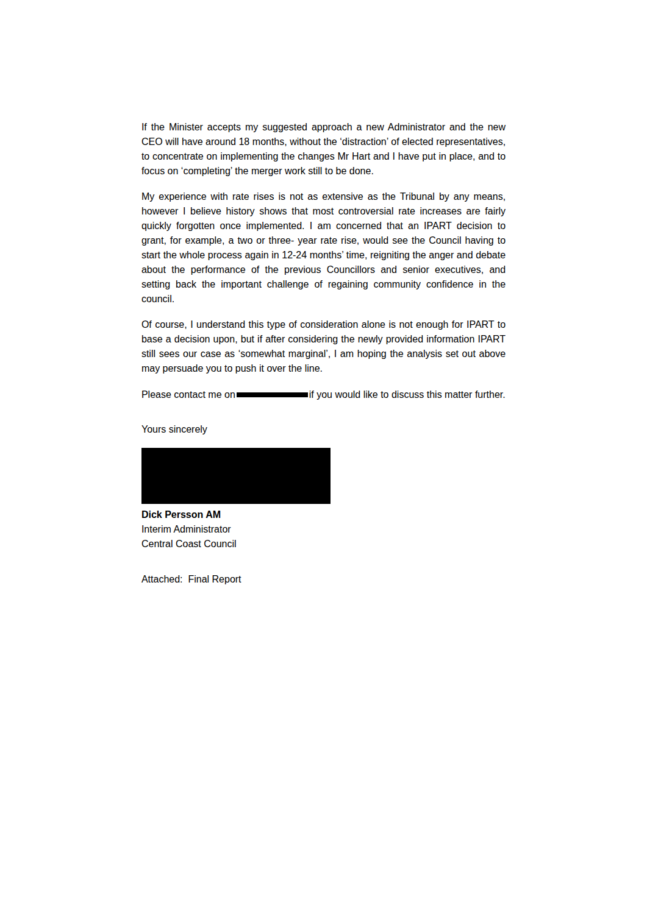If the Minister accepts my suggested approach a new Administrator and the new CEO will have around 18 months, without the ‘distraction’ of elected representatives, to concentrate on implementing the changes Mr Hart and I have put in place, and to focus on ‘completing’ the merger work still to be done.
My experience with rate rises is not as extensive as the Tribunal by any means, however I believe history shows that most controversial rate increases are fairly quickly forgotten once implemented. I am concerned that an IPART decision to grant, for example, a two or three- year rate rise, would see the Council having to start the whole process again in 12-24 months’ time, reigniting the anger and debate about the performance of the previous Councillors and senior executives, and setting back the important challenge of regaining community confidence in the council.
Of course, I understand this type of consideration alone is not enough for IPART to base a decision upon, but if after considering the newly provided information IPART still sees our case as ‘somewhat marginal’, I am hoping the analysis set out above may persuade you to push it over the line.
Please contact me on if you would like to discuss this matter further.
Yours sincerely
Dick Persson AM
Interim Administrator
Central Coast Council
Attached: Final Report